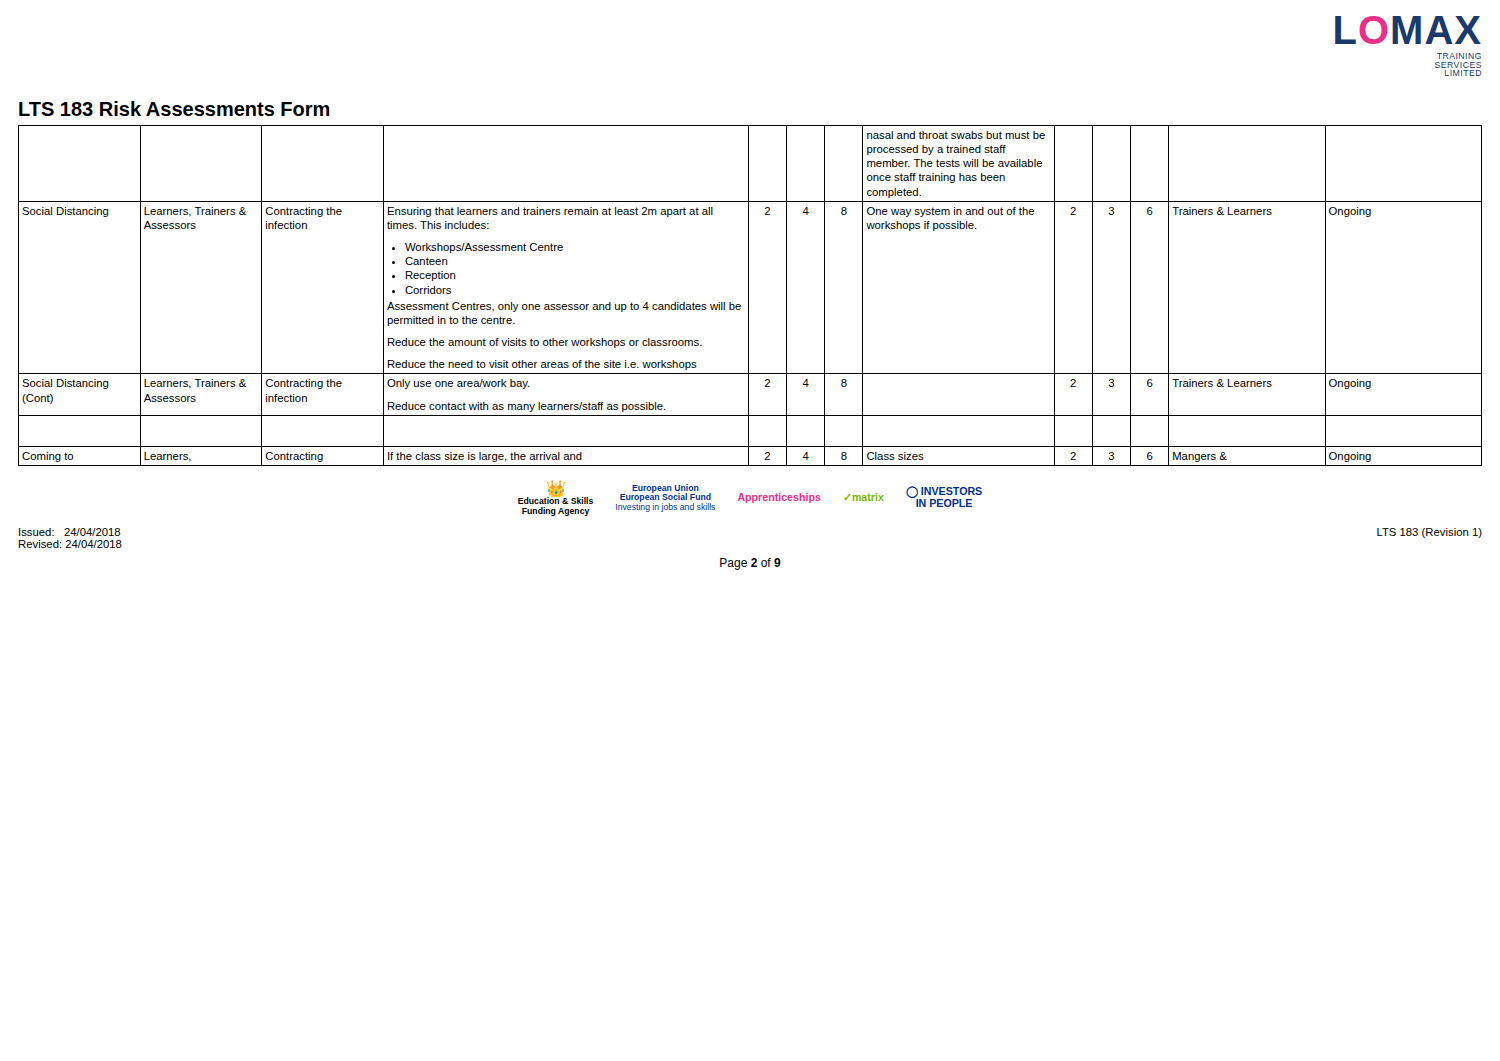LOMAX
TRAINING
SERVICES
LIMITED
LTS 183 Risk Assessments Form
| | | | | | | | nasal and throat swabs but must be processed by a trained staff member. The tests will be available once staff training has been completed. | | | | | |
| Social Distancing | Learners, Trainers & Assessors | Contracting the infection | Ensuring that learners and trainers remain at least 2m apart at all times. This includes: Workshops/Assessment Centre Canteen Reception Corridors Assessment Centres, only one assessor and up to 4 candidates will be permitted in to the centre. Reduce the amount of visits to other workshops or classrooms. Reduce the need to visit other areas of the site i.e. workshops | 2 | 4 | 8 | One way system in and out of the workshops if possible. | 2 | 3 | 6 | Trainers & Learners | Ongoing |
| Social Distancing (Cont) | Learners, Trainers & Assessors | Contracting the infection | Only use one area/work bay. Reduce contact with as many learners/staff as possible. | 2 | 4 | 8 | | 2 | 3 | 6 | Trainers & Learners | Ongoing |
| Coming to | Learners, | Contracting | If the class size is large, the arrival and | 2 | 4 | 8 | Class sizes | 2 | 3 | 6 | Mangers & | Ongoing |
👑
Education & Skills
Funding Agency
European Union
European Social Fund
Investing in jobs and skills
Apprenticeships
✓matrix
◯ INVESTORS
IN PEOPLE
Issued: 24/04/2018
Revised: 24/04/2018
LTS 183 (Revision 1)
Page 2 of 9